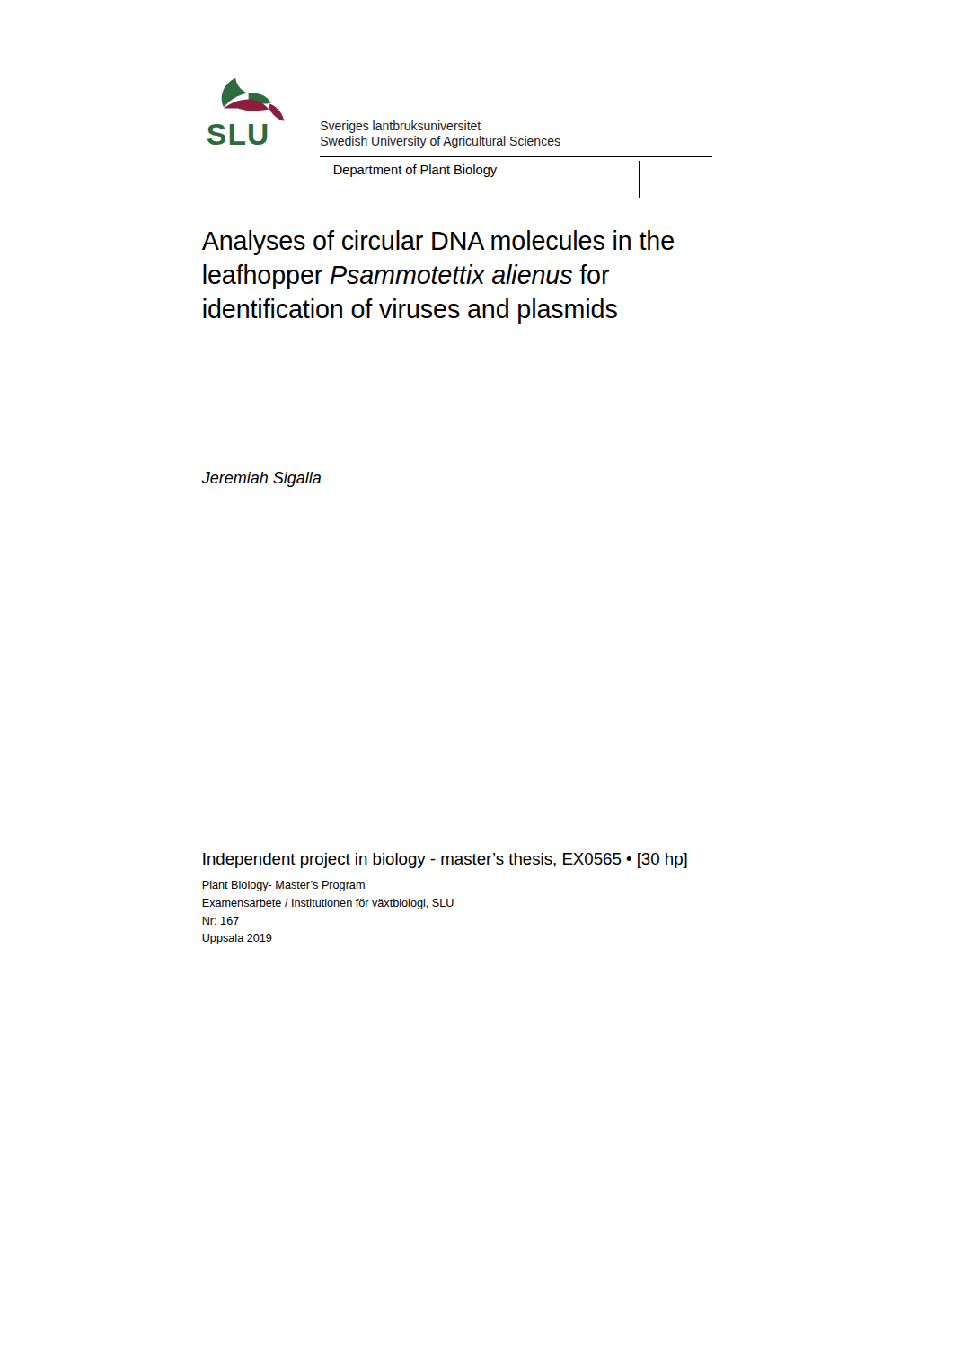SLU
Sveriges lantbruksuniversitet
Swedish University of Agricultural Sciences
Department of Plant Biology
Analyses of circular DNA molecules in the leafhopper Psammotettix alienus for identification of viruses and plasmids
Jeremiah Sigalla
Independent project in biology - master’s thesis, EX0565 • [30 hp]
Plant Biology- Master’s Program
Examensarbete / Institutionen för växtbiologi, SLU
Nr: 167
Uppsala 2019